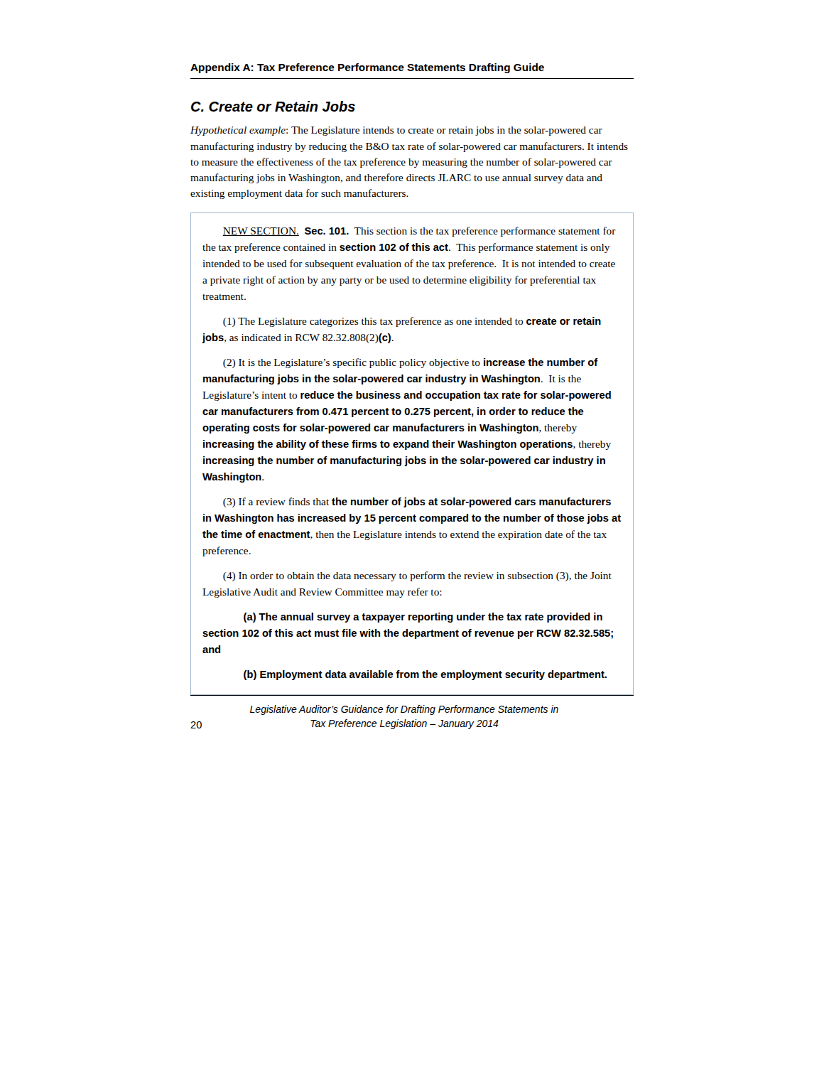Appendix A: Tax Preference Performance Statements Drafting Guide
C. Create or Retain Jobs
Hypothetical example: The Legislature intends to create or retain jobs in the solar-powered car manufacturing industry by reducing the B&O tax rate of solar-powered car manufacturers. It intends to measure the effectiveness of the tax preference by measuring the number of solar-powered car manufacturing jobs in Washington, and therefore directs JLARC to use annual survey data and existing employment data for such manufacturers.
NEW SECTION. Sec. 101. This section is the tax preference performance statement for the tax preference contained in section 102 of this act. This performance statement is only intended to be used for subsequent evaluation of the tax preference. It is not intended to create a private right of action by any party or be used to determine eligibility for preferential tax treatment.
(1) The Legislature categorizes this tax preference as one intended to create or retain jobs, as indicated in RCW 82.32.808(2)(c).
(2) It is the Legislature’s specific public policy objective to increase the number of manufacturing jobs in the solar-powered car industry in Washington. It is the Legislature’s intent to reduce the business and occupation tax rate for solar-powered car manufacturers from 0.471 percent to 0.275 percent, in order to reduce the operating costs for solar-powered car manufacturers in Washington, thereby increasing the ability of these firms to expand their Washington operations, thereby increasing the number of manufacturing jobs in the solar-powered car industry in Washington.
(3) If a review finds that the number of jobs at solar-powered cars manufacturers in Washington has increased by 15 percent compared to the number of those jobs at the time of enactment, then the Legislature intends to extend the expiration date of the tax preference.
(4) In order to obtain the data necessary to perform the review in subsection (3), the Joint Legislative Audit and Review Committee may refer to:
(a) The annual survey a taxpayer reporting under the tax rate provided in section 102 of this act must file with the department of revenue per RCW 82.32.585; and
(b) Employment data available from the employment security department.
20
Legislative Auditor’s Guidance for Drafting Performance Statements in
Tax Preference Legislation – January 2014